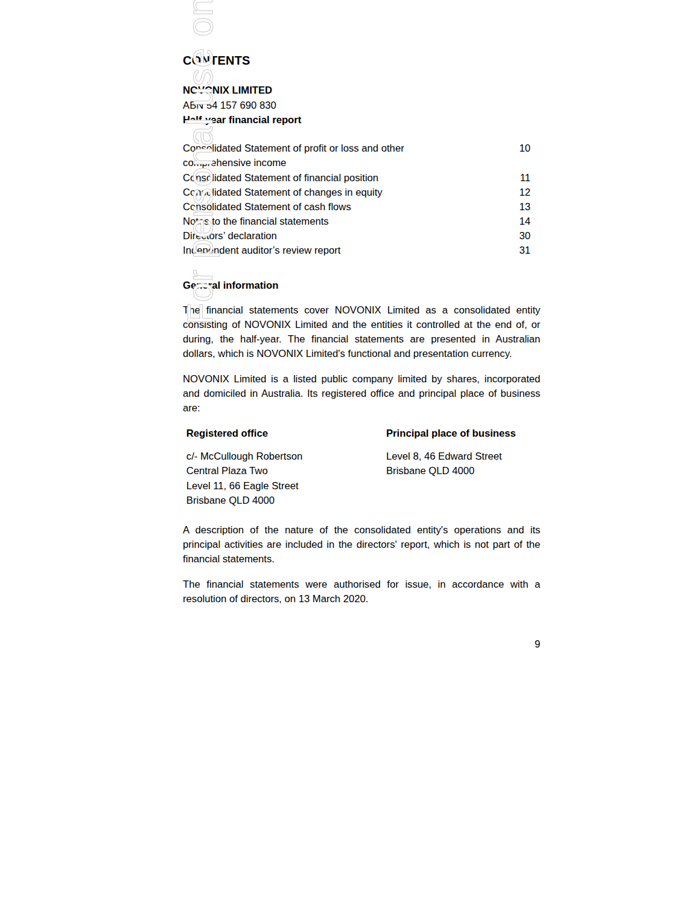For personal use only
CONTENTS
NOVONIX LIMITED
ABN 54 157 690 830
Half-year financial report
| Consolidated Statement of profit or loss and other comprehensive income | 10 |
| Consolidated Statement of financial position | 11 |
| Consolidated Statement of changes in equity | 12 |
| Consolidated Statement of cash flows | 13 |
| Notes to the financial statements | 14 |
| Directors’ declaration | 30 |
| Independent auditor’s review report | 31 |
General information
The financial statements cover NOVONIX Limited as a consolidated entity consisting of NOVONIX Limited and the entities it controlled at the end of, or during, the half-year. The financial statements are presented in Australian dollars, which is NOVONIX Limited's functional and presentation currency.
NOVONIX Limited is a listed public company limited by shares, incorporated and domiciled in Australia. Its registered office and principal place of business are:
| Registered office | Principal place of business |
| --- | --- |
| c/- McCullough Robertson Central Plaza Two Level 11, 66 Eagle Street Brisbane QLD 4000 | Level 8, 46 Edward Street Brisbane QLD 4000 |
A description of the nature of the consolidated entity's operations and its principal activities are included in the directors' report, which is not part of the financial statements.
The financial statements were authorised for issue, in accordance with a resolution of directors, on 13 March 2020.
9